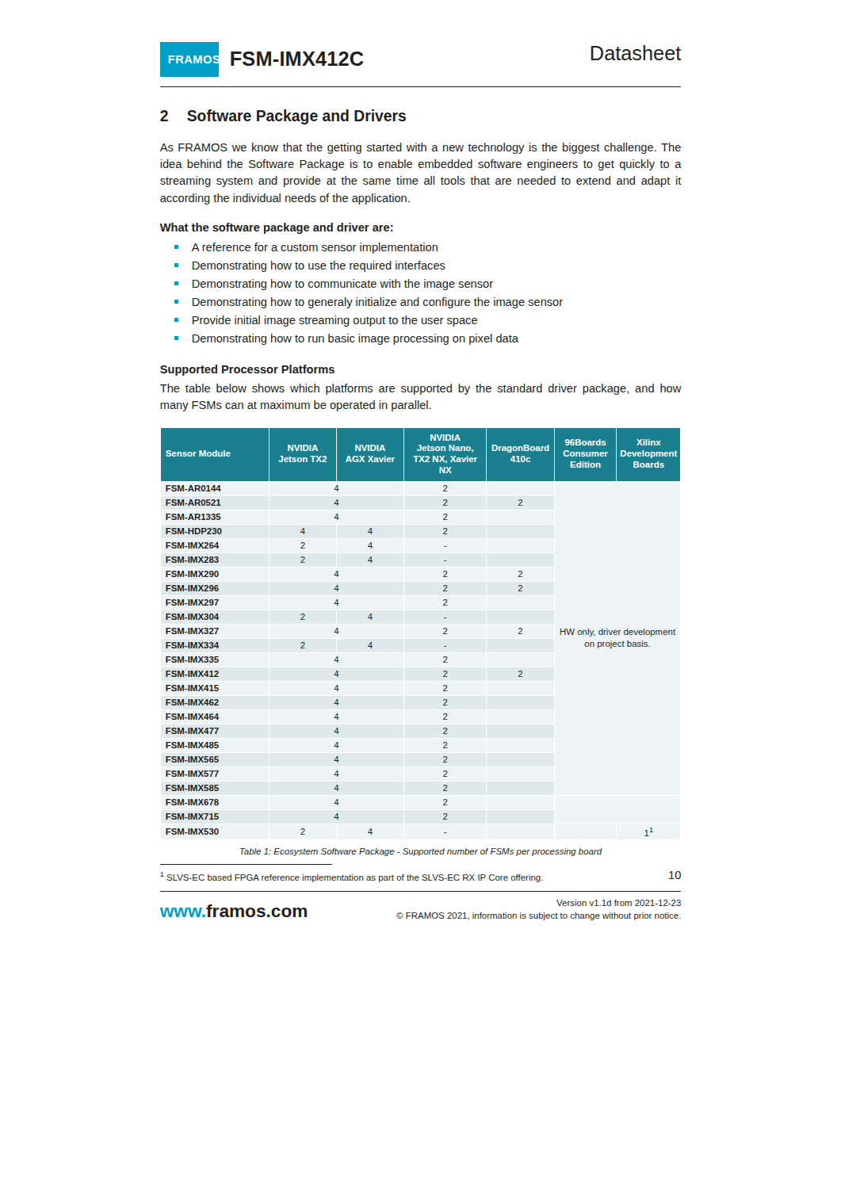FRAMOS
FSM-IMX412C
Datasheet
2 Software Package and Drivers
As FRAMOS we know that the getting started with a new technology is the biggest challenge. The idea behind the Software Package is to enable embedded software engineers to get quickly to a streaming system and provide at the same time all tools that are needed to extend and adapt it according the individual needs of the application.
What the software package and driver are:
A reference for a custom sensor implementation
Demonstrating how to use the required interfaces
Demonstrating how to communicate with the image sensor
Demonstrating how to generaly initialize and configure the image sensor
Provide initial image streaming output to the user space
Demonstrating how to run basic image processing on pixel data
Supported Processor Platforms
The table below shows which platforms are supported by the standard driver package, and how many FSMs can at maximum be operated in parallel.
| Sensor Module | NVIDIA Jetson TX2 | NVIDIA AGX Xavier | NVIDIA Jetson Nano, TX2 NX, Xavier NX | DragonBoard 410c | 96Boards Consumer Edition | Xilinx Development Boards |
| --- | --- | --- | --- | --- | --- | --- |
| FSM-AR0144 | 4 | 2 | | HW only, driver development on project basis. |
| FSM-AR0521 | 4 | 2 | 2 |
| FSM-AR1335 | 4 | 2 | |
| FSM-HDP230 | 4 | 4 | 2 | |
| FSM-IMX264 | 2 | 4 | - | |
| FSM-IMX283 | 2 | 4 | - | |
| FSM-IMX290 | 4 | 2 | 2 |
| FSM-IMX296 | 4 | 2 | 2 |
| FSM-IMX297 | 4 | 2 | |
| FSM-IMX304 | 2 | 4 | - | |
| FSM-IMX327 | 4 | 2 | 2 |
| FSM-IMX334 | 2 | 4 | - | |
| FSM-IMX335 | 4 | 2 | |
| FSM-IMX412 | 4 | 2 | 2 |
| FSM-IMX415 | 4 | 2 | |
| FSM-IMX462 | 4 | 2 | |
| FSM-IMX464 | 4 | 2 | |
| FSM-IMX477 | 4 | 2 | |
| FSM-IMX485 | 4 | 2 | |
| FSM-IMX565 | 4 | 2 | |
| FSM-IMX577 | 4 | 2 | |
| FSM-IMX585 | 4 | 2 | |
| FSM-IMX678 | 4 | 2 | | |
| FSM-IMX715 | 4 | 2 | |
| FSM-IMX530 | 2 | 4 | - | | | 1 1 |
Table 1: Ecosystem Software Package - Supported number of FSMs per processing board
1 SLVS-EC based FPGA reference implementation as part of the SLVS-EC RX IP Core offering.
10
www. framos.com
Version v1.1d from 2021-12-23
© FRAMOS 2021, information is subject to change without prior notice.